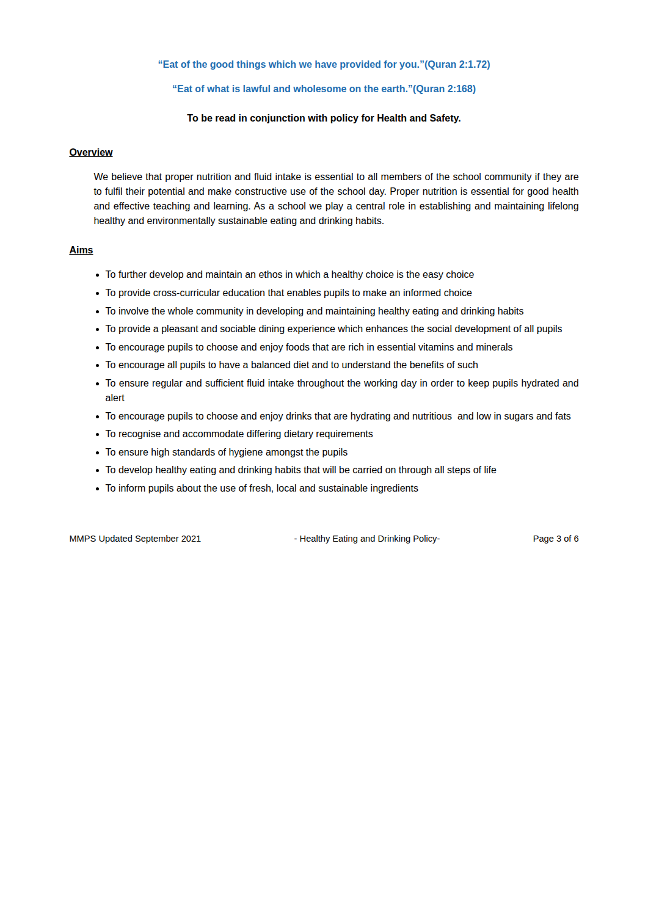“Eat of the good things which we have provided for you.”(Quran 2:1.72)
“Eat of what is lawful and wholesome on the earth.”(Quran 2:168)
To be read in conjunction with policy for Health and Safety.
Overview
We believe that proper nutrition and fluid intake is essential to all members of the school community if they are to fulfil their potential and make constructive use of the school day. Proper nutrition is essential for good health and effective teaching and learning. As a school we play a central role in establishing and maintaining lifelong healthy and environmentally sustainable eating and drinking habits.
Aims
To further develop and maintain an ethos in which a healthy choice is the easy choice
To provide cross-curricular education that enables pupils to make an informed choice
To involve the whole community in developing and maintaining healthy eating and drinking habits
To provide a pleasant and sociable dining experience which enhances the social development of all pupils
To encourage pupils to choose and enjoy foods that are rich in essential vitamins and minerals
To encourage all pupils to have a balanced diet and to understand the benefits of such
To ensure regular and sufficient fluid intake throughout the working day in order to keep pupils hydrated and alert
To encourage pupils to choose and enjoy drinks that are hydrating and nutritious and low in sugars and fats
To recognise and accommodate differing dietary requirements
To ensure high standards of hygiene amongst the pupils
To develop healthy eating and drinking habits that will be carried on through all steps of life
To inform pupils about the use of fresh, local and sustainable ingredients
MMPS Updated September 2021 - Healthy Eating and Drinking Policy- Page 3 of 6